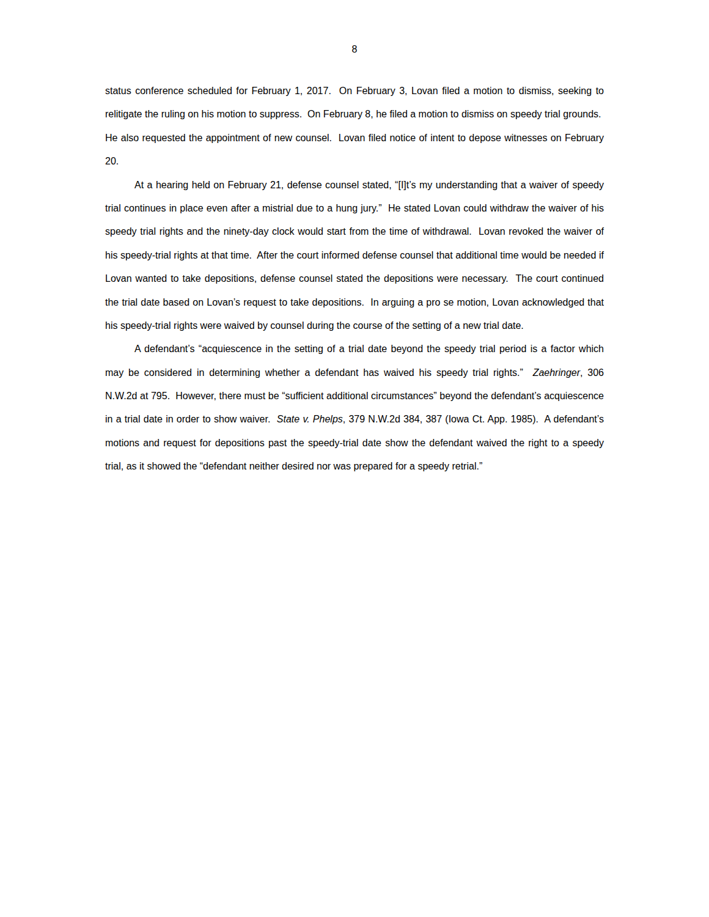8
status conference scheduled for February 1, 2017. On February 3, Lovan filed a motion to dismiss, seeking to relitigate the ruling on his motion to suppress. On February 8, he filed a motion to dismiss on speedy trial grounds. He also requested the appointment of new counsel. Lovan filed notice of intent to depose witnesses on February 20.
At a hearing held on February 21, defense counsel stated, “[I]t’s my understanding that a waiver of speedy trial continues in place even after a mistrial due to a hung jury.” He stated Lovan could withdraw the waiver of his speedy trial rights and the ninety-day clock would start from the time of withdrawal. Lovan revoked the waiver of his speedy-trial rights at that time. After the court informed defense counsel that additional time would be needed if Lovan wanted to take depositions, defense counsel stated the depositions were necessary. The court continued the trial date based on Lovan’s request to take depositions. In arguing a pro se motion, Lovan acknowledged that his speedy-trial rights were waived by counsel during the course of the setting of a new trial date.
A defendant’s “acquiescence in the setting of a trial date beyond the speedy trial period is a factor which may be considered in determining whether a defendant has waived his speedy trial rights.” Zaehringer, 306 N.W.2d at 795. However, there must be “sufficient additional circumstances” beyond the defendant’s acquiescence in a trial date in order to show waiver. State v. Phelps, 379 N.W.2d 384, 387 (Iowa Ct. App. 1985). A defendant’s motions and request for depositions past the speedy-trial date show the defendant waived the right to a speedy trial, as it showed the “defendant neither desired nor was prepared for a speedy retrial.”